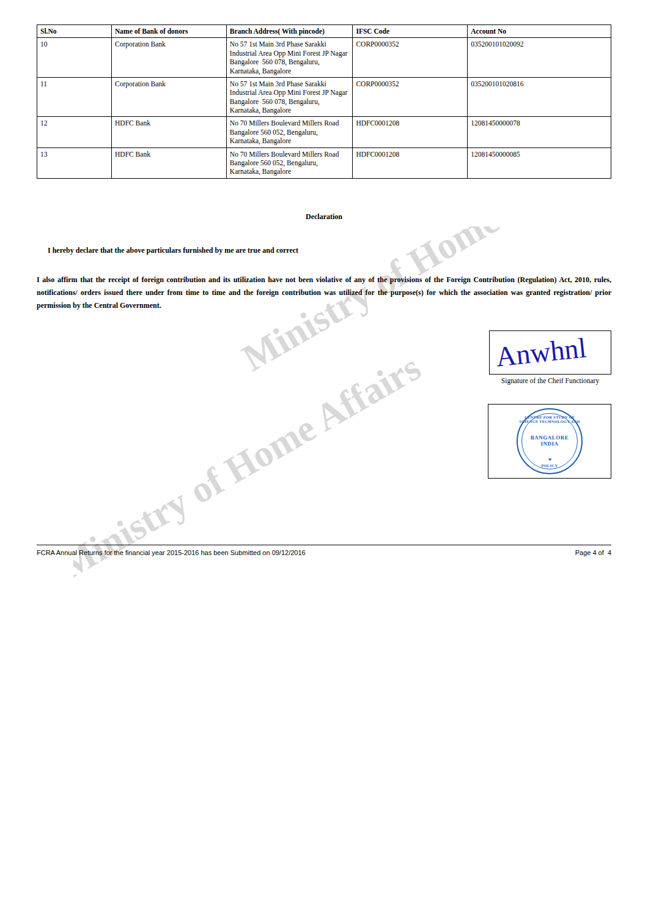Ministry of Home Affairs Ministry of Home Affairs
| Sl.No | Name of Bank of donors | Branch Address( With pincode) | IFSC Code | Account No |
| --- | --- | --- | --- | --- |
| 10 | Corporation Bank | No 57 1st Main 3rd Phase Sarakki Industrial Area Opp Mini Forest JP Nagar Bangalore 560 078, Bengaluru, Karnataka, Bangalore | CORP0000352 | 035200101020092 |
| 11 | Corporation Bank | No 57 1st Main 3rd Phase Sarakki Industrial Area Opp Mini Forest JP Nagar Bangalore 560 078, Bengaluru, Karnataka, Bangalore | CORP0000352 | 035200101020816 |
| 12 | HDFC Bank | No 70 Millers Boulevard Millers Road Bangalore 560 052, Bengaluru, Karnataka, Bangalore | HDFC0001208 | 12081450000078 |
| 13 | HDFC Bank | No 70 Millers Boulevard Millers Road Bangalore 560 052, Bengaluru, Karnataka, Bangalore | HDFC0001208 | 12081450000085 |
Declaration
I hereby declare that the above particulars furnished by me are true and correct
I also affirm that the receipt of foreign contribution and its utilization have not been violative of any of the provisions of the Foreign Contribution (Regulation) Act, 2010, rules, notifications/ orders issued there under from time to time and the foreign contribution was utilized for the purpose(s) for which the association was granted registration/ prior permission by the Central Government.
Anwhnl
Signature of the Cheif Functionary
CENTRE FOR STUDY OF SCIENCE TECHNOLOGY AND
BANGALORE
INDIA
★
POLICY
FCRA Annual Returns for the financial year 2015-2016 has been Submitted on 09/12/2016
Page 4 of 4